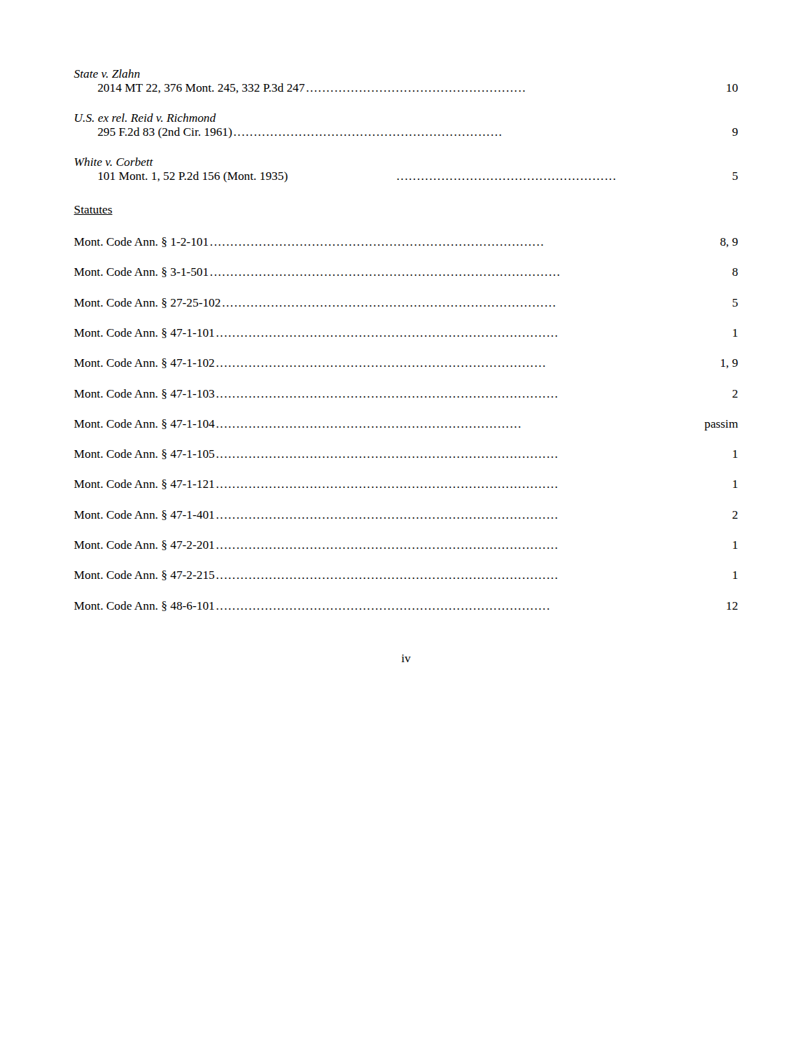State v. Zlahn
2014 MT 22, 376 Mont. 245, 332 P.3d 247 ...................................................... 10
U.S. ex rel. Reid v. Richmond
295 F.2d 83 (2nd Cir. 1961) .................................................................. 9
White v. Corbett
101 Mont. 1, 52 P.2d 156 (Mont. 1935) ...................................................... 5
Statutes
Mont. Code Ann. § 1-2-101 .................................................................................. 8, 9
Mont. Code Ann. § 3-1-501 ...................................................................................... 8
Mont. Code Ann. § 27-25-102 .................................................................................. 5
Mont. Code Ann. § 47-1-101 .................................................................................... 1
Mont. Code Ann. § 47-1-102 ................................................................................. 1, 9
Mont. Code Ann. § 47-1-103 .................................................................................... 2
Mont. Code Ann. § 47-1-104 ........................................................................... passim
Mont. Code Ann. § 47-1-105 .................................................................................... 1
Mont. Code Ann. § 47-1-121 .................................................................................... 1
Mont. Code Ann. § 47-1-401 .................................................................................... 2
Mont. Code Ann. § 47-2-201 .................................................................................... 1
Mont. Code Ann. § 47-2-215 .................................................................................... 1
Mont. Code Ann. § 48-6-101 .................................................................................. 12
iv